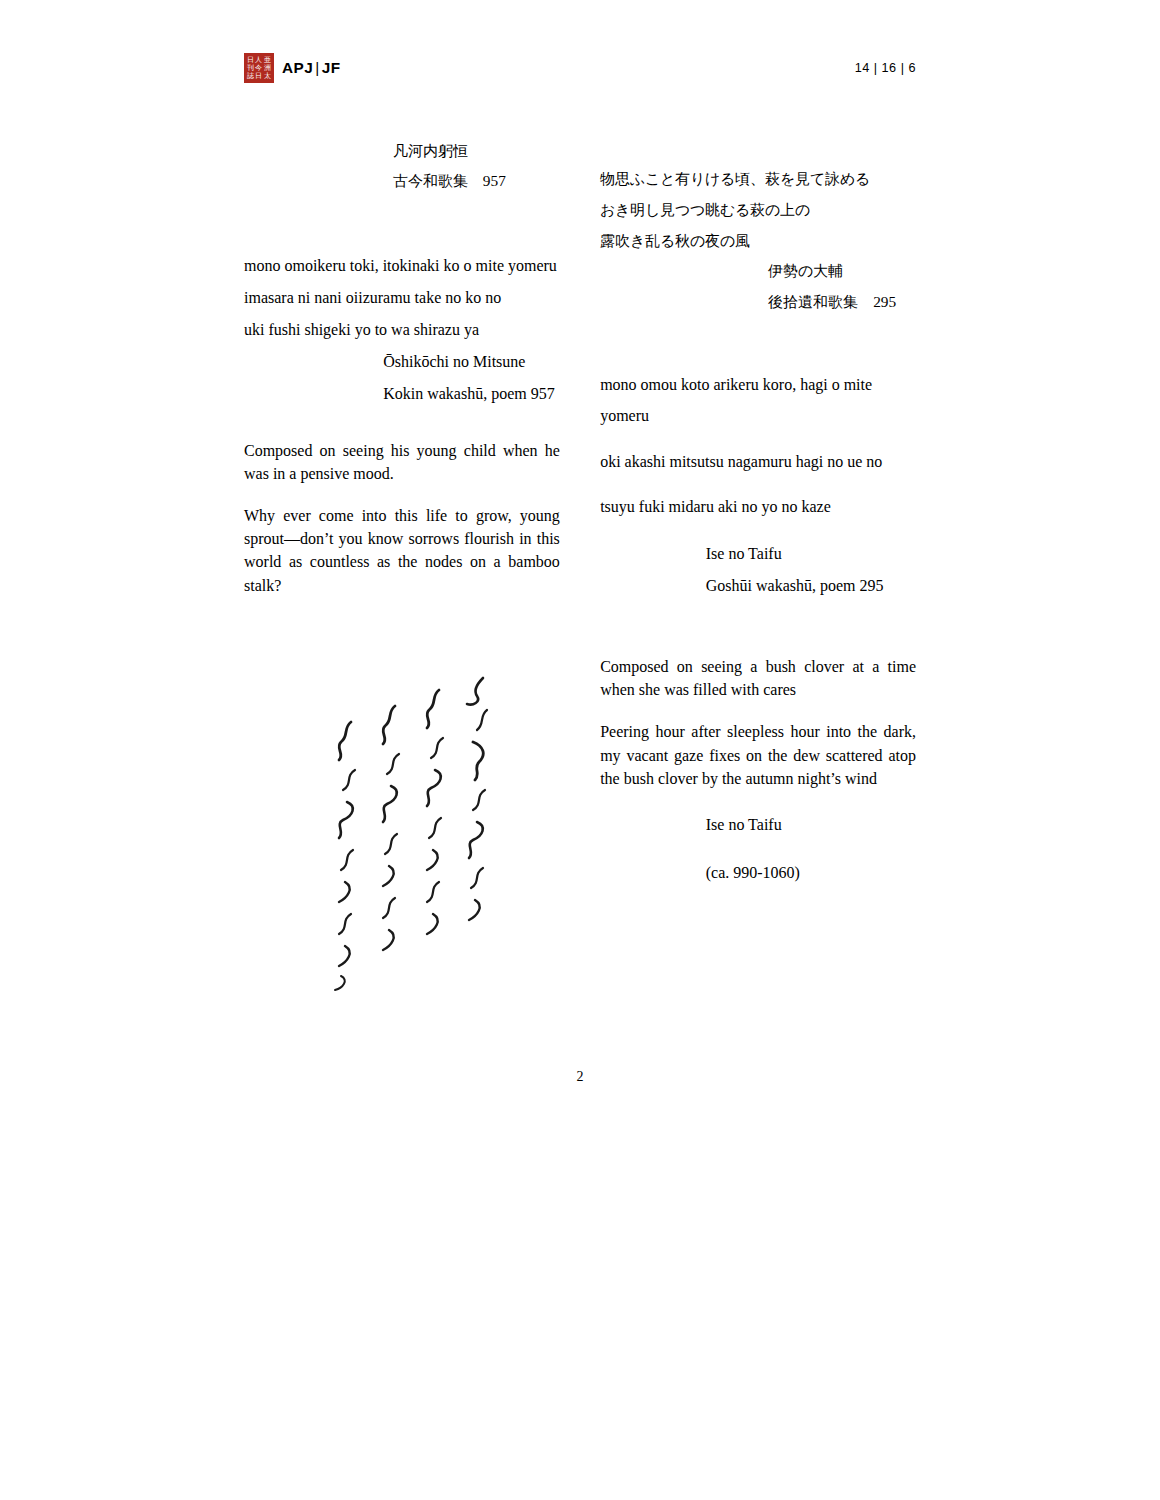日 人 亜
刊 今 洲
誌 日 太
APJ|JF
14 | 16 | 6
凡河内躬恒
古今和歌集　957
mono omoikeru toki, itokinaki ko o mite yomeru
imasara ni nani oiizuramu take no ko no
uki fushi shigeki yo to wa shirazu ya
Ōshikōchi no Mitsune
Kokin wakashū, poem 957
Composed on seeing his young child when he was in a pensive mood.
Why ever come into this life to grow, young sprout—don’t you know sorrows flourish in this world as countless as the nodes on a bamboo stalk?
Cursive calligraphy rendering of the waka poem
物思ふこと有りける頃、萩を見て詠める
おき明し見つつ眺むる萩の上の
露吹き乱る秋の夜の風
伊勢の大輔
後拾遺和歌集　295
mono omou koto arikeru koro, hagi o mite yomeru
oki akashi mitsutsu nagamuru hagi no ue no
tsuyu fuki midaru aki no yo no kaze
Ise no Taifu
Goshūi wakashū, poem 295
Composed on seeing a bush clover at a time when she was filled with cares
Peering hour after sleepless hour into the dark, my vacant gaze fixes on the dew scattered atop the bush clover by the autumn night’s wind
Ise no Taifu
(ca. 990-1060)
2